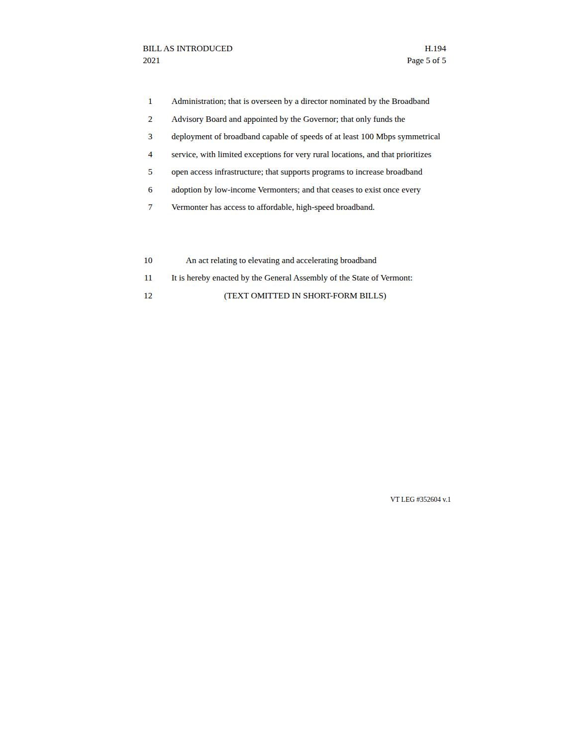BILL AS INTRODUCED
2021
H.194
Page 5 of 5
Administration; that is overseen by a director nominated by the Broadband
Advisory Board and appointed by the Governor; that only funds the
deployment of broadband capable of speeds of at least 100 Mbps symmetrical
service, with limited exceptions for very rural locations, and that prioritizes
open access infrastructure; that supports programs to increase broadband
adoption by low-income Vermonters; and that ceases to exist once every
Vermonter has access to affordable, high-speed broadband.
An act relating to elevating and accelerating broadband
It is hereby enacted by the General Assembly of the State of Vermont:
(TEXT OMITTED IN SHORT-FORM BILLS)
VT LEG #352604 v.1